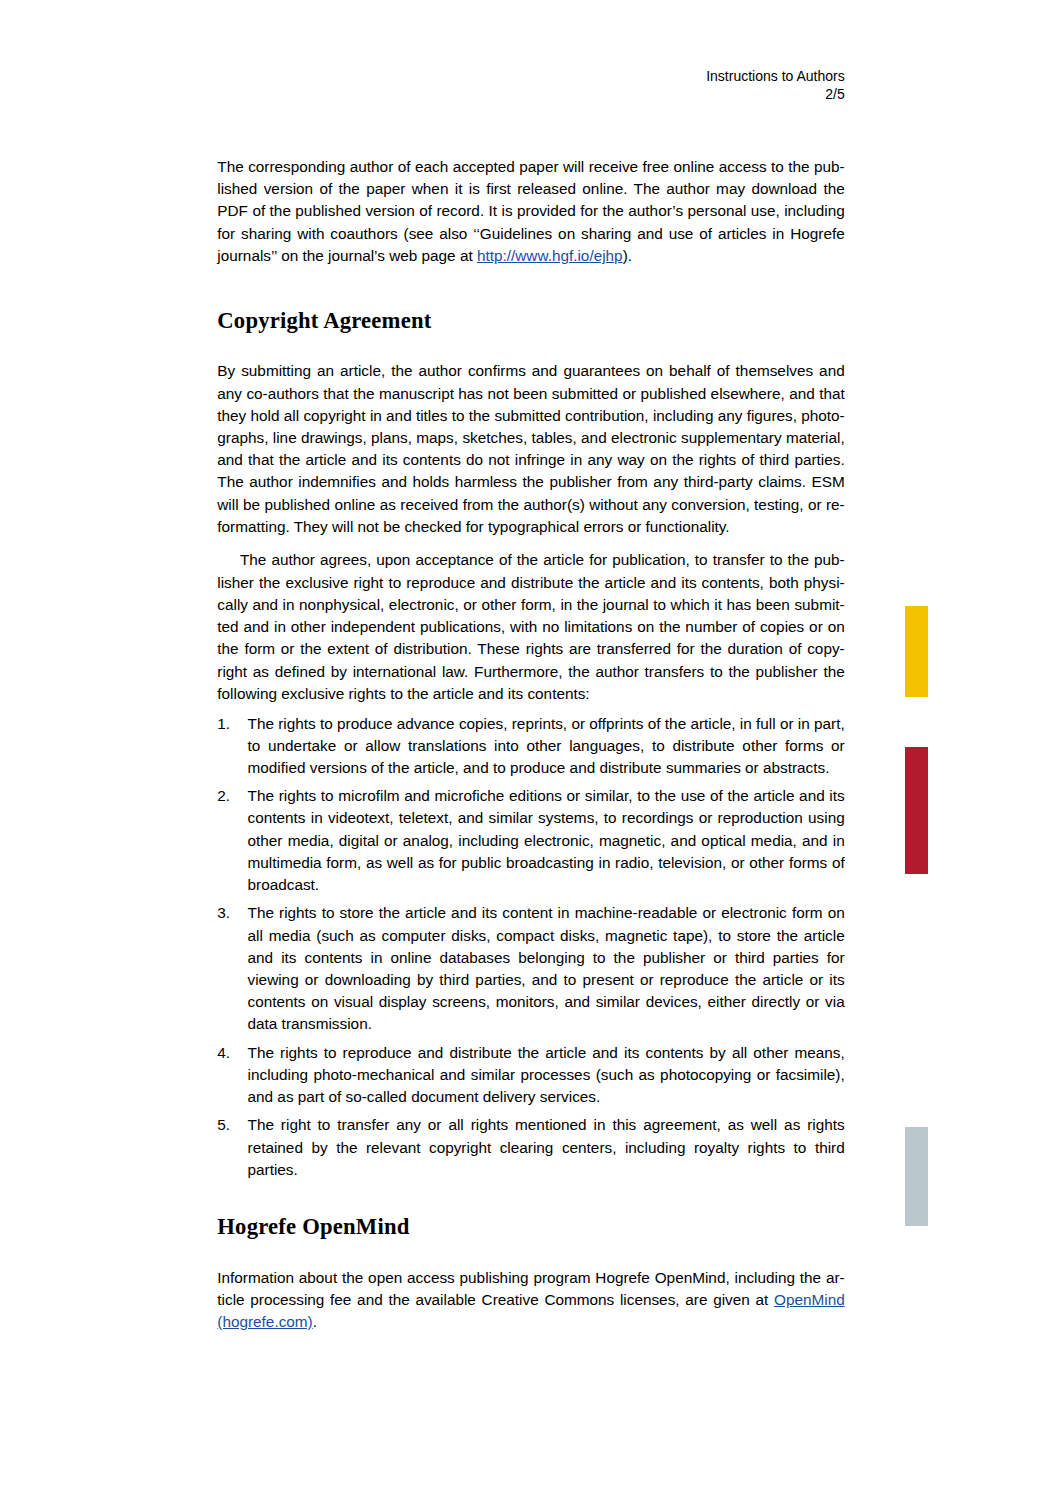Instructions to Authors 2/5
The corresponding author of each accepted paper will receive free online access to the published version of the paper when it is first released online. The author may download the PDF of the published version of record. It is provided for the author’s personal use, including for sharing with coauthors (see also ‘‘Guidelines on sharing and use of articles in Hogrefe journals’’ on the journal’s web page at http://www.hgf.io/ejhp).
Copyright Agreement
By submitting an article, the author confirms and guarantees on behalf of themselves and any co-authors that the manuscript has not been submitted or published elsewhere, and that they hold all copyright in and titles to the submitted contribution, including any figures, photographs, line drawings, plans, maps, sketches, tables, and electronic supplementary material, and that the article and its contents do not infringe in any way on the rights of third parties. The author indemnifies and holds harmless the publisher from any third-party claims. ESM will be published online as received from the author(s) without any conversion, testing, or reformatting. They will not be checked for typographical errors or functionality.
The author agrees, upon acceptance of the article for publication, to transfer to the publisher the exclusive right to reproduce and distribute the article and its contents, both physically and in nonphysical, electronic, or other form, in the journal to which it has been submitted and in other independent publications, with no limitations on the number of copies or on the form or the extent of distribution. These rights are transferred for the duration of copyright as defined by international law. Furthermore, the author transfers to the publisher the following exclusive rights to the article and its contents:
The rights to produce advance copies, reprints, or offprints of the article, in full or in part, to undertake or allow translations into other languages, to distribute other forms or modified versions of the article, and to produce and distribute summaries or abstracts.
The rights to microfilm and microfiche editions or similar, to the use of the article and its contents in videotext, teletext, and similar systems, to recordings or reproduction using other media, digital or analog, including electronic, magnetic, and optical media, and in multimedia form, as well as for public broadcasting in radio, television, or other forms of broadcast.
The rights to store the article and its content in machine-readable or electronic form on all media (such as computer disks, compact disks, magnetic tape), to store the article and its contents in online databases belonging to the publisher or third parties for viewing or downloading by third parties, and to present or reproduce the article or its contents on visual display screens, monitors, and similar devices, either directly or via data transmission.
The rights to reproduce and distribute the article and its contents by all other means, including photo-mechanical and similar processes (such as photocopying or facsimile), and as part of so-called document delivery services.
The right to transfer any or all rights mentioned in this agreement, as well as rights retained by the relevant copyright clearing centers, including royalty rights to third parties.
Hogrefe OpenMind
Information about the open access publishing program Hogrefe OpenMind, including the article processing fee and the available Creative Commons licenses, are given at OpenMind (hogrefe.com).